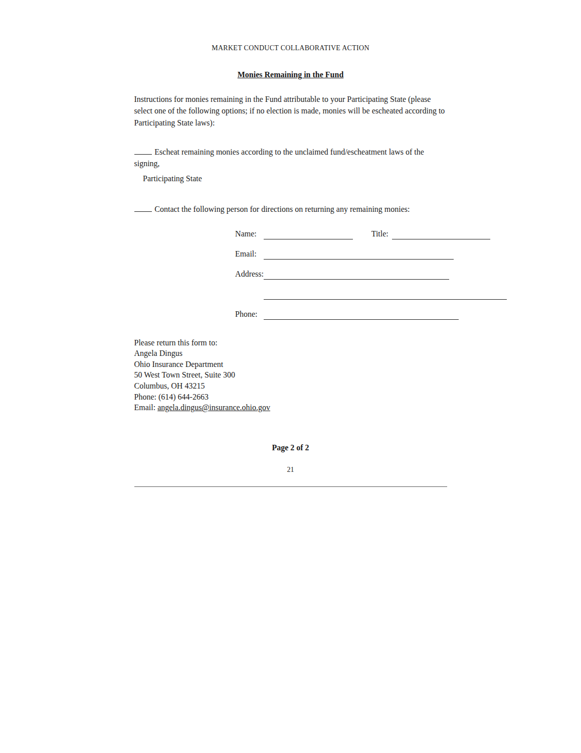MARKET CONDUCT COLLABORATIVE ACTION
Monies Remaining in the Fund
Instructions for monies remaining in the Fund attributable to your Participating State (please select one of the following options; if no election is made, monies will be escheated according to Participating State laws):
Escheat remaining monies according to the unclaimed fund/escheatment laws of the signing,
Participating State
Contact the following person for directions on returning any remaining monies:
| Name: | | Title: | |
| Email: | |
| Address: | |
| Phone: | |
Please return this form to:
Angela Dingus
Ohio Insurance Department
50 West Town Street, Suite 300
Columbus, OH 43215
Phone: (614) 644-2663
Email: angela.dingus@insurance.ohio.gov
Page 2 of 2
21